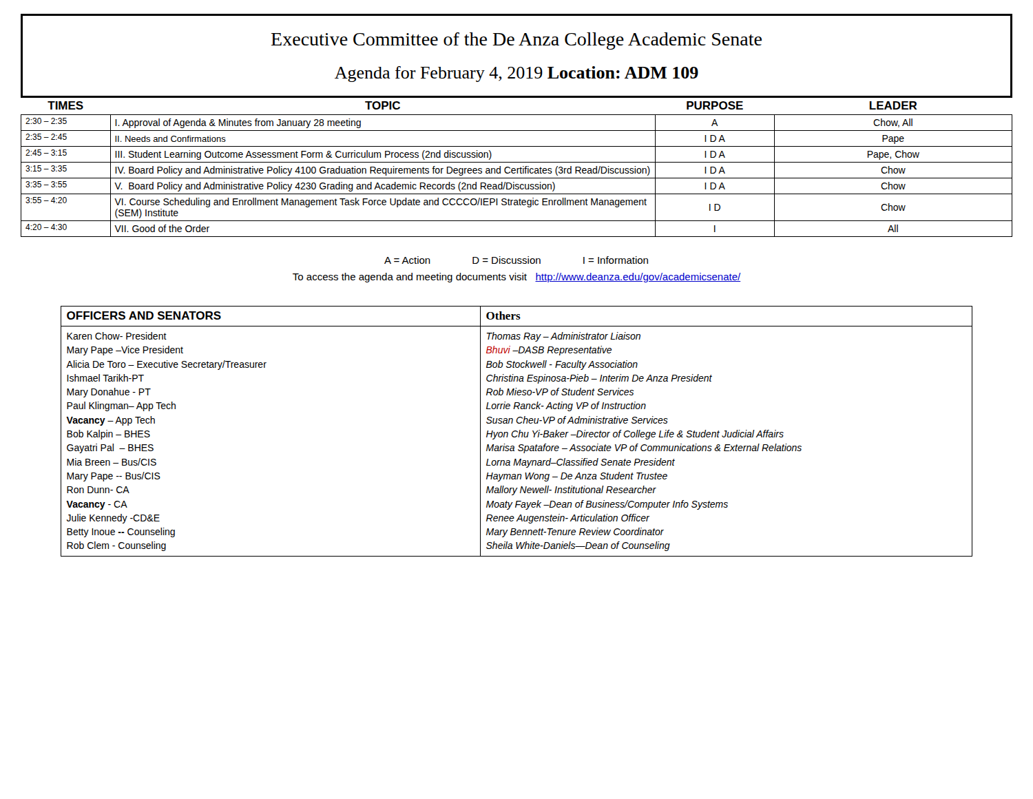Executive Committee of the De Anza College Academic Senate
Agenda for February 4, 2019 Location: ADM 109
| TIMES | TOPIC | PURPOSE | LEADER |
| --- | --- | --- | --- |
| 2:30 – 2:35 | I. Approval of Agenda & Minutes from January 28 meeting | A | Chow, All |
| 2:35 – 2:45 | II. Needs and Confirmations | I D A | Pape |
| 2:45 – 3:15 | III. Student Learning Outcome Assessment Form & Curriculum Process (2nd discussion) | I D A | Pape, Chow |
| 3:15 – 3:35 | IV. Board Policy and Administrative Policy 4100 Graduation Requirements for Degrees and Certificates (3rd Read/Discussion) | I D A | Chow |
| 3:35 – 3:55 | V. Board Policy and Administrative Policy 4230 Grading and Academic Records (2nd Read/Discussion) | I D A | Chow |
| 3:55 – 4:20 | VI. Course Scheduling and Enrollment Management Task Force Update and CCCCO/IEPI Strategic Enrollment Management (SEM) Institute | I D | Chow |
| 4:20 – 4:30 | VII. Good of the Order | I | All |
A = Action D = Discussion I = Information
To access the agenda and meeting documents visit http://www.deanza.edu/gov/academicsenate/
| OFFICERS AND SENATORS | Others |
| --- | --- |
| Karen Chow- President Mary Pape –Vice President Alicia De Toro – Executive Secretary/Treasurer Ishmael Tarikh-PT Mary Donahue - PT Paul Klingman– App Tech Vacancy – App Tech Bob Kalpin – BHES Gayatri Pal – BHES Mia Breen – Bus/CIS Mary Pape -- Bus/CIS Ron Dunn- CA Vacancy - CA Julie Kennedy -CD&E Betty Inoue -- Counseling Rob Clem - Counseling | Thomas Ray – Administrator Liaison Bhuvi –DASB Representative Bob Stockwell - Faculty Association Christina Espinosa-Pieb – Interim De Anza President Rob Mieso-VP of Student Services Lorrie Ranck- Acting VP of Instruction Susan Cheu-VP of Administrative Services Hyon Chu Yi-Baker –Director of College Life & Student Judicial Affairs Marisa Spatafore – Associate VP of Communications & External Relations Lorna Maynard–Classified Senate President Hayman Wong – De Anza Student Trustee Mallory Newell- Institutional Researcher Moaty Fayek –Dean of Business/Computer Info Systems Renee Augenstein- Articulation Officer Mary Bennett-Tenure Review Coordinator Sheila White-Daniels—Dean of Counseling |